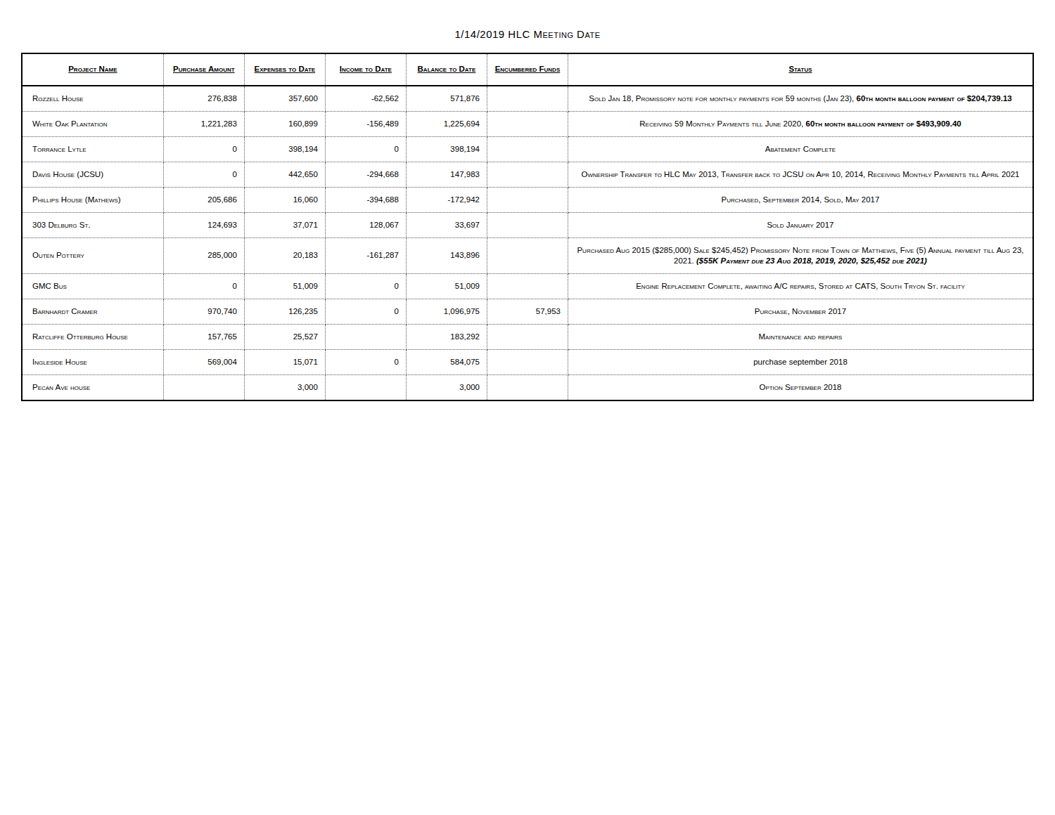1/14/2019 HLC Meeting Date
| Project Name | Purchase Amount | Expenses to Date | Income to Date | Balance to Date | Encumbered Funds | Status |
| --- | --- | --- | --- | --- | --- | --- |
| Rozzell House | 276,838 | 357,600 | -62,562 | 571,876 | | Sold Jan 18, Promissory note for monthly payments for 59 months (Jan 23), 60th month balloon payment of $204,739.13 |
| White Oak Plantation | 1,221,283 | 160,899 | -156,489 | 1,225,694 | | Receiving 59 Monthly Payments till June 2020, 60th month balloon payment of $493,909.40 |
| Torrance Lytle | 0 | 398,194 | 0 | 398,194 | | Abatement Complete |
| Davis House (JCSU) | 0 | 442,650 | -294,668 | 147,983 | | Ownership Transfer to HLC May 2013, Transfer back to JCSU on Apr 10, 2014, Receiving Monthly Payments till April 2021 |
| Phillips House (Mathews) | 205,686 | 16,060 | -394,688 | -172,942 | | Purchased, September 2014, Sold, May 2017 |
| 303 Delburg St. | 124,693 | 37,071 | 128,067 | 33,697 | | Sold January 2017 |
| Outen Pottery | 285,000 | 20,183 | -161,287 | 143,896 | | Purchased Aug 2015 ($285,000) Sale $245,452) Promissory Note from Town of Matthews, Five (5) Annual payment till Aug 23, 2021. ($55K Payment due 23 Aug 2018, 2019, 2020, $25,452 due 2021) |
| GMC Bus | 0 | 51,009 | 0 | 51,009 | | Engine Replacement Complete, awaiting A/C repairs, Stored at CATS, South Tryon St. facility |
| Barnhardt Cramer | 970,740 | 126,235 | 0 | 1,096,975 | 57,953 | Purchase, November 2017 |
| Ratcliffe Otterburg House | 157,765 | 25,527 | | 183,292 | | Maintenance and repairs |
| Ingleside House | 569,004 | 15,071 | 0 | 584,075 | | purchase september 2018 |
| Pecan Ave house | | 3,000 | | 3,000 | | Option September 2018 |